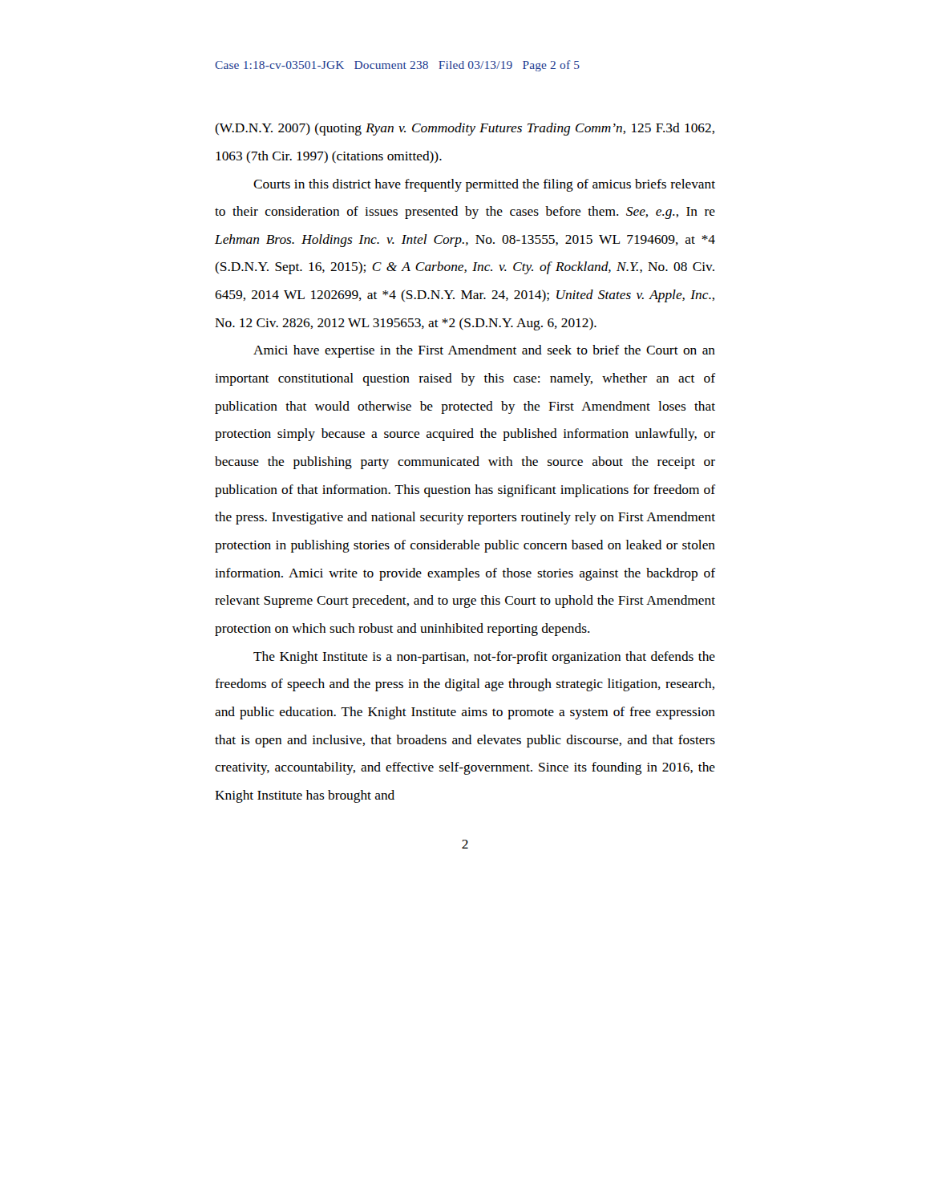Case 1:18-cv-03501-JGK Document 238 Filed 03/13/19 Page 2 of 5
(W.D.N.Y. 2007) (quoting Ryan v. Commodity Futures Trading Comm’n, 125 F.3d 1062, 1063 (7th Cir. 1997) (citations omitted)).
Courts in this district have frequently permitted the filing of amicus briefs relevant to their consideration of issues presented by the cases before them. See, e.g., In re Lehman Bros. Holdings Inc. v. Intel Corp., No. 08-13555, 2015 WL 7194609, at *4 (S.D.N.Y. Sept. 16, 2015); C & A Carbone, Inc. v. Cty. of Rockland, N.Y., No. 08 Civ. 6459, 2014 WL 1202699, at *4 (S.D.N.Y. Mar. 24, 2014); United States v. Apple, Inc., No. 12 Civ. 2826, 2012 WL 3195653, at *2 (S.D.N.Y. Aug. 6, 2012).
Amici have expertise in the First Amendment and seek to brief the Court on an important constitutional question raised by this case: namely, whether an act of publication that would otherwise be protected by the First Amendment loses that protection simply because a source acquired the published information unlawfully, or because the publishing party communicated with the source about the receipt or publication of that information. This question has significant implications for freedom of the press. Investigative and national security reporters routinely rely on First Amendment protection in publishing stories of considerable public concern based on leaked or stolen information. Amici write to provide examples of those stories against the backdrop of relevant Supreme Court precedent, and to urge this Court to uphold the First Amendment protection on which such robust and uninhibited reporting depends.
The Knight Institute is a non-partisan, not-for-profit organization that defends the freedoms of speech and the press in the digital age through strategic litigation, research, and public education. The Knight Institute aims to promote a system of free expression that is open and inclusive, that broadens and elevates public discourse, and that fosters creativity, accountability, and effective self-government. Since its founding in 2016, the Knight Institute has brought and
2